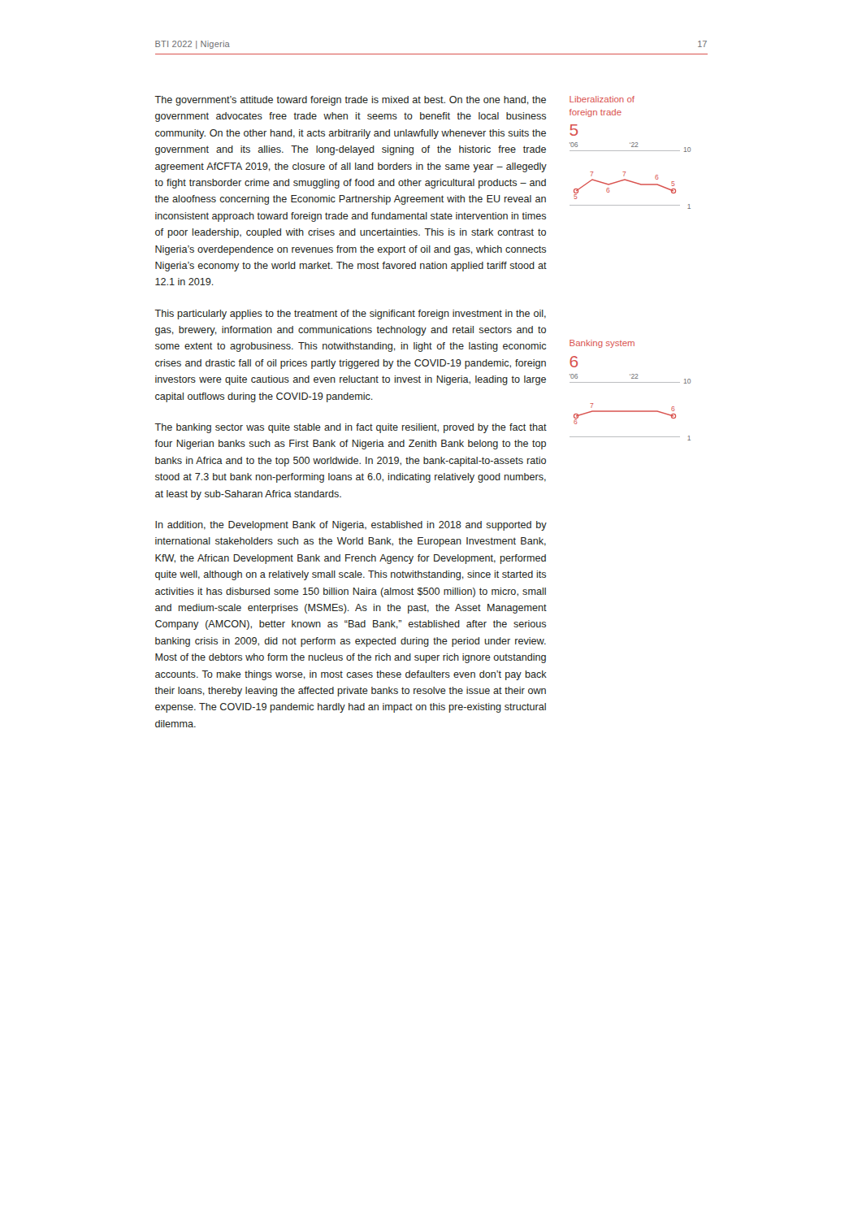BTI 2022 | Nigeria
17
The government’s attitude toward foreign trade is mixed at best. On the one hand, the government advocates free trade when it seems to benefit the local business community. On the other hand, it acts arbitrarily and unlawfully whenever this suits the government and its allies. The long-delayed signing of the historic free trade agreement AfCFTA 2019, the closure of all land borders in the same year – allegedly to fight transborder crime and smuggling of food and other agricultural products – and the aloofness concerning the Economic Partnership Agreement with the EU reveal an inconsistent approach toward foreign trade and fundamental state intervention in times of poor leadership, coupled with crises and uncertainties. This is in stark contrast to Nigeria’s overdependence on revenues from the export of oil and gas, which connects Nigeria’s economy to the world market. The most favored nation applied tariff stood at 12.1 in 2019.
This particularly applies to the treatment of the significant foreign investment in the oil, gas, brewery, information and communications technology and retail sectors and to some extent to agrobusiness. This notwithstanding, in light of the lasting economic crises and drastic fall of oil prices partly triggered by the COVID-19 pandemic, foreign investors were quite cautious and even reluctant to invest in Nigeria, leading to large capital outflows during the COVID-19 pandemic.
The banking sector was quite stable and in fact quite resilient, proved by the fact that four Nigerian banks such as First Bank of Nigeria and Zenith Bank belong to the top banks in Africa and to the top 500 worldwide. In 2019, the bank-capital-to-assets ratio stood at 7.3 but bank non-performing loans at 6.0, indicating relatively good numbers, at least by sub-Saharan Africa standards.
In addition, the Development Bank of Nigeria, established in 2018 and supported by international stakeholders such as the World Bank, the European Investment Bank, KfW, the African Development Bank and French Agency for Development, performed quite well, although on a relatively small scale. This notwithstanding, since it started its activities it has disbursed some 150 billion Naira (almost $500 million) to micro, small and medium-scale enterprises (MSMEs). As in the past, the Asset Management Company (AMCON), better known as “Bad Bank,” established after the serious banking crisis in 2009, did not perform as expected during the period under review. Most of the debtors who form the nucleus of the rich and super rich ignore outstanding accounts. To make things worse, in most cases these defaulters even don’t pay back their loans, thereby leaving the affected private banks to resolve the issue at their own expense. The COVID-19 pandemic hardly had an impact on this pre-existing structural dilemma.
Liberalization of
foreign trade
5
'06 ‘22 10 1
5 7 6 7 6 5
Banking system
6
'06 ‘22 10 1
6 7 6